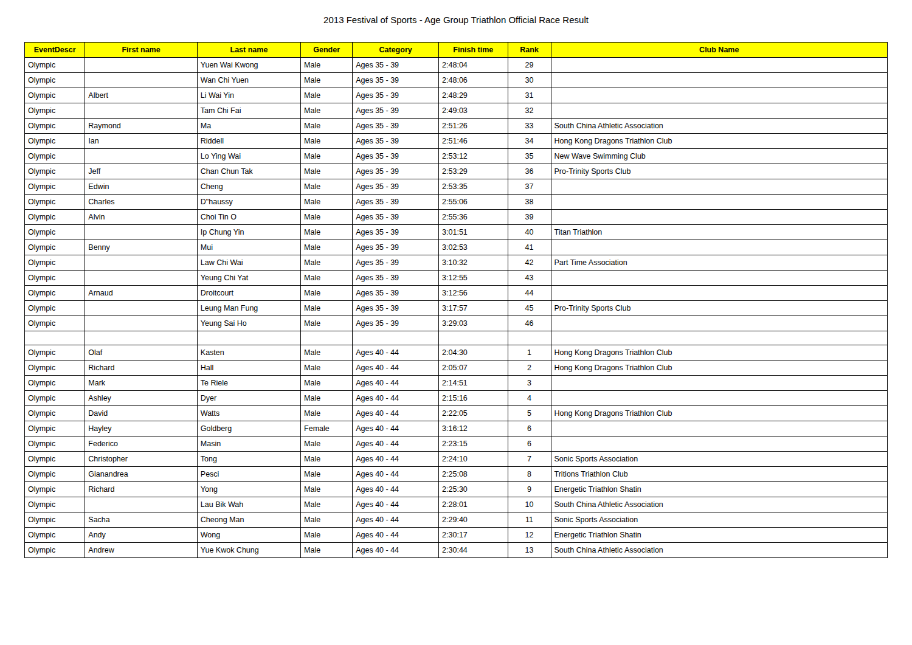2013 Festival of Sports - Age Group Triathlon Official Race Result
| EventDescr | First name | Last name | Gender | Category | Finish time | Rank | Club Name |
| --- | --- | --- | --- | --- | --- | --- | --- |
| Olympic | | Yuen Wai Kwong | Male | Ages 35 - 39 | 2:48:04 | 29 | |
| Olympic | | Wan Chi Yuen | Male | Ages 35 - 39 | 2:48:06 | 30 | |
| Olympic | Albert | Li Wai Yin | Male | Ages 35 - 39 | 2:48:29 | 31 | |
| Olympic | | Tam Chi Fai | Male | Ages 35 - 39 | 2:49:03 | 32 | |
| Olympic | Raymond | Ma | Male | Ages 35 - 39 | 2:51:26 | 33 | South China Athletic Association |
| Olympic | Ian | Riddell | Male | Ages 35 - 39 | 2:51:46 | 34 | Hong Kong Dragons Triathlon Club |
| Olympic | | Lo Ying Wai | Male | Ages 35 - 39 | 2:53:12 | 35 | New Wave Swimming Club |
| Olympic | Jeff | Chan Chun Tak | Male | Ages 35 - 39 | 2:53:29 | 36 | Pro-Trinity Sports Club |
| Olympic | Edwin | Cheng | Male | Ages 35 - 39 | 2:53:35 | 37 | |
| Olympic | Charles | D"haussy | Male | Ages 35 - 39 | 2:55:06 | 38 | |
| Olympic | Alvin | Choi Tin O | Male | Ages 35 - 39 | 2:55:36 | 39 | |
| Olympic | | Ip Chung Yin | Male | Ages 35 - 39 | 3:01:51 | 40 | Titan Triathlon |
| Olympic | Benny | Mui | Male | Ages 35 - 39 | 3:02:53 | 41 | |
| Olympic | | Law Chi Wai | Male | Ages 35 - 39 | 3:10:32 | 42 | Part Time Association |
| Olympic | | Yeung Chi Yat | Male | Ages 35 - 39 | 3:12:55 | 43 | |
| Olympic | Arnaud | Droitcourt | Male | Ages 35 - 39 | 3:12:56 | 44 | |
| Olympic | | Leung Man Fung | Male | Ages 35 - 39 | 3:17:57 | 45 | Pro-Trinity Sports Club |
| Olympic | | Yeung Sai Ho | Male | Ages 35 - 39 | 3:29:03 | 46 | |
| Olympic | Olaf | Kasten | Male | Ages 40 - 44 | 2:04:30 | 1 | Hong Kong Dragons Triathlon Club |
| Olympic | Richard | Hall | Male | Ages 40 - 44 | 2:05:07 | 2 | Hong Kong Dragons Triathlon Club |
| Olympic | Mark | Te Riele | Male | Ages 40 - 44 | 2:14:51 | 3 | |
| Olympic | Ashley | Dyer | Male | Ages 40 - 44 | 2:15:16 | 4 | |
| Olympic | David | Watts | Male | Ages 40 - 44 | 2:22:05 | 5 | Hong Kong Dragons Triathlon Club |
| Olympic | Hayley | Goldberg | Female | Ages 40 - 44 | 3:16:12 | 6 | |
| Olympic | Federico | Masin | Male | Ages 40 - 44 | 2:23:15 | 6 | |
| Olympic | Christopher | Tong | Male | Ages 40 - 44 | 2:24:10 | 7 | Sonic Sports Association |
| Olympic | Gianandrea | Pesci | Male | Ages 40 - 44 | 2:25:08 | 8 | Tritions Triathlon Club |
| Olympic | Richard | Yong | Male | Ages 40 - 44 | 2:25:30 | 9 | Energetic Triathlon Shatin |
| Olympic | | Lau Bik Wah | Male | Ages 40 - 44 | 2:28:01 | 10 | South China Athletic Association |
| Olympic | Sacha | Cheong Man | Male | Ages 40 - 44 | 2:29:40 | 11 | Sonic Sports Association |
| Olympic | Andy | Wong | Male | Ages 40 - 44 | 2:30:17 | 12 | Energetic Triathlon Shatin |
| Olympic | Andrew | Yue Kwok Chung | Male | Ages 40 - 44 | 2:30:44 | 13 | South China Athletic Association |